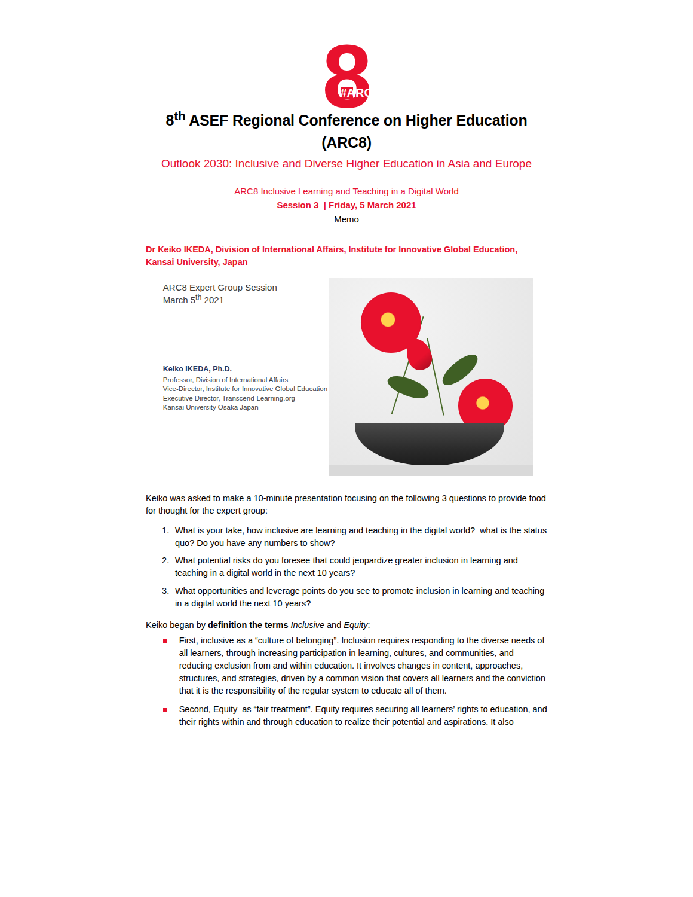8 #ARC
8th ASEF Regional Conference on Higher Education (ARC8)
Outlook 2030: Inclusive and Diverse Higher Education in Asia and Europe
ARC8 Inclusive Learning and Teaching in a Digital World
Session 3 | Friday, 5 March 2021
Memo
Dr Keiko IKEDA, Division of International Affairs, Institute for Innovative Global Education, Kansai University, Japan
ARC8 Expert Group Session March 5th 2021
Keiko IKEDA, Ph.D.
Professor, Division of International Affairs
Vice-Director, Institute for Innovative Global Education
Executive Director, Transcend-Learning.org
Kansai University Osaka Japan
Keiko was asked to make a 10-minute presentation focusing on the following 3 questions to provide food for thought for the expert group:
What is your take, how inclusive are learning and teaching in the digital world? what is the status quo? Do you have any numbers to show?
What potential risks do you foresee that could jeopardize greater inclusion in learning and teaching in a digital world in the next 10 years?
What opportunities and leverage points do you see to promote inclusion in learning and teaching in a digital world the next 10 years?
Keiko began by definition the terms Inclusive and Equity:
First, inclusive as a “culture of belonging”. Inclusion requires responding to the diverse needs of all learners, through increasing participation in learning, cultures, and communities, and reducing exclusion from and within education. It involves changes in content, approaches, structures, and strategies, driven by a common vision that covers all learners and the conviction that it is the responsibility of the regular system to educate all of them.
Second, Equity as “fair treatment”. Equity requires securing all learners’ rights to education, and their rights within and through education to realize their potential and aspirations. It also